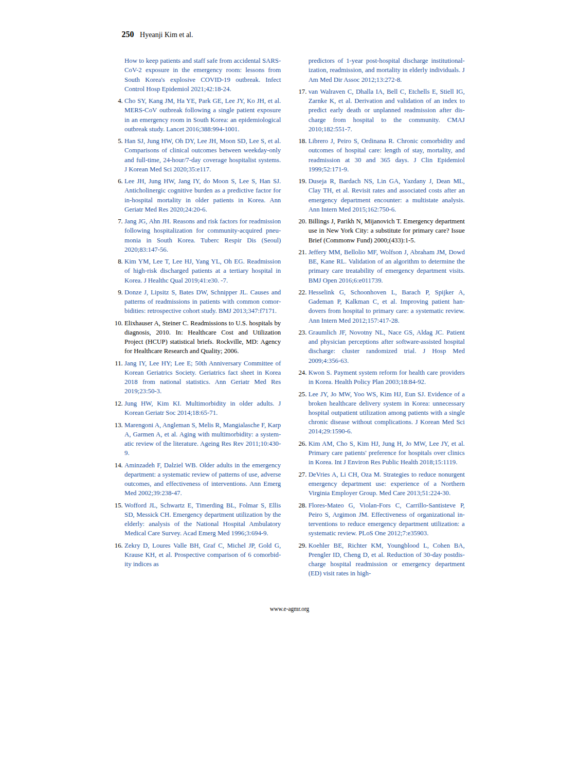250 Hyeanji Kim et al.
How to keep patients and staff safe from accidental SARS-CoV-2 exposure in the emergency room: lessons from South Korea's explosive COVID-19 outbreak. Infect Control Hosp Epidemiol 2021;42:18-24.
4. Cho SY, Kang JM, Ha YE, Park GE, Lee JY, Ko JH, et al. MERS-CoV outbreak following a single patient exposure in an emergency room in South Korea: an epidemiological outbreak study. Lancet 2016;388:994-1001.
5. Han SJ, Jung HW, Oh DY, Lee JH, Moon SD, Lee S, et al. Comparisons of clinical outcomes between weekday-only and full-time, 24-hour/7-day coverage hospitalist systems. J Korean Med Sci 2020;35:e117.
6. Lee JH, Jung HW, Jang IY, do Moon S, Lee S, Han SJ. Anticholinergic cognitive burden as a predictive factor for in-hospital mortality in older patients in Korea. Ann Geriatr Med Res 2020;24:20-6.
7. Jang JG, Ahn JH. Reasons and risk factors for readmission following hospitalization for community-acquired pneumonia in South Korea. Tuberc Respir Dis (Seoul) 2020;83:147-56.
8. Kim YM, Lee T, Lee HJ, Yang YL, Oh EG. Readmission of high-risk discharged patients at a tertiary hospital in Korea. J Healthc Qual 2019;41:e30. -7.
9. Donze J, Lipsitz S, Bates DW, Schnipper JL. Causes and patterns of readmissions in patients with common comorbidities: retrospective cohort study. BMJ 2013;347:f7171.
10. Elixhauser A, Steiner C. Readmissions to U.S. hospitals by diagnosis, 2010. In: Healthcare Cost and Utilization Project (HCUP) statistical briefs. Rockville, MD: Agency for Healthcare Research and Quality; 2006.
11. Jang IY, Lee HY; Lee E; 50th Anniversary Committee of Korean Geriatrics Society. Geriatrics fact sheet in Korea 2018 from national statistics. Ann Geriatr Med Res 2019;23:50-3.
12. Jung HW, Kim KI. Multimorbidity in older adults. J Korean Geriatr Soc 2014;18:65-71.
13. Marengoni A, Angleman S, Melis R, Mangialasche F, Karp A, Garmen A, et al. Aging with multimorbidity: a systematic review of the literature. Ageing Res Rev 2011;10:430-9.
14. Aminzadeh F, Dalziel WB. Older adults in the emergency department: a systematic review of patterns of use, adverse outcomes, and effectiveness of interventions. Ann Emerg Med 2002;39:238-47.
15. Wofford JL, Schwartz E, Timerding BL, Folmar S, Ellis SD, Messick CH. Emergency department utilization by the elderly: analysis of the National Hospital Ambulatory Medical Care Survey. Acad Emerg Med 1996;3:694-9.
16. Zekry D, Loures Valle BH, Graf C, Michel JP, Gold G, Krause KH, et al. Prospective comparison of 6 comorbidity indices as
predictors of 1-year post-hospital discharge institutionalization, readmission, and mortality in elderly individuals. J Am Med Dir Assoc 2012;13:272-8.
17. van Walraven C, Dhalla IA, Bell C, Etchells E, Stiell IG, Zarnke K, et al. Derivation and validation of an index to predict early death or unplanned readmission after discharge from hospital to the community. CMAJ 2010;182:551-7.
18. Librero J, Peiro S, Ordinana R. Chronic comorbidity and outcomes of hospital care: length of stay, mortality, and readmission at 30 and 365 days. J Clin Epidemiol 1999;52:171-9.
19. Duseja R, Bardach NS, Lin GA, Yazdany J, Dean ML, Clay TH, et al. Revisit rates and associated costs after an emergency department encounter: a multistate analysis. Ann Intern Med 2015;162:750-6.
20. Billings J, Parikh N, Mijanovich T. Emergency department use in New York City: a substitute for primary care? Issue Brief (Commonw Fund) 2000;(433):1-5.
21. Jeffery MM, Bellolio MF, Wolfson J, Abraham JM, Dowd BE, Kane RL. Validation of an algorithm to determine the primary care treatability of emergency department visits. BMJ Open 2016;6:e011739.
22. Hesselink G, Schoonhoven L, Barach P, Spijker A, Gademan P, Kalkman C, et al. Improving patient handovers from hospital to primary care: a systematic review. Ann Intern Med 2012;157:417-28.
23. Graumlich JF, Novotny NL, Nace GS, Aldag JC. Patient and physician perceptions after software-assisted hospital discharge: cluster randomized trial. J Hosp Med 2009;4:356-63.
24. Kwon S. Payment system reform for health care providers in Korea. Health Policy Plan 2003;18:84-92.
25. Lee JY, Jo MW, Yoo WS, Kim HJ, Eun SJ. Evidence of a broken healthcare delivery system in Korea: unnecessary hospital outpatient utilization among patients with a single chronic disease without complications. J Korean Med Sci 2014;29:1590-6.
26. Kim AM, Cho S, Kim HJ, Jung H, Jo MW, Lee JY, et al. Primary care patients' preference for hospitals over clinics in Korea. Int J Environ Res Public Health 2018;15:1119.
27. DeVries A, Li CH, Oza M. Strategies to reduce nonurgent emergency department use: experience of a Northern Virginia Employer Group. Med Care 2013;51:224-30.
28. Flores-Mateo G, Violan-Fors C, Carrillo-Santisteve P, Peiro S, Argimon JM. Effectiveness of organizational interventions to reduce emergency department utilization: a systematic review. PLoS One 2012;7:e35903.
29. Koehler BE, Richter KM, Youngblood L, Cohen BA, Prengler ID, Cheng D, et al. Reduction of 30-day postdischarge hospital readmission or emergency department (ED) visit rates in high-
www.e-agmr.org